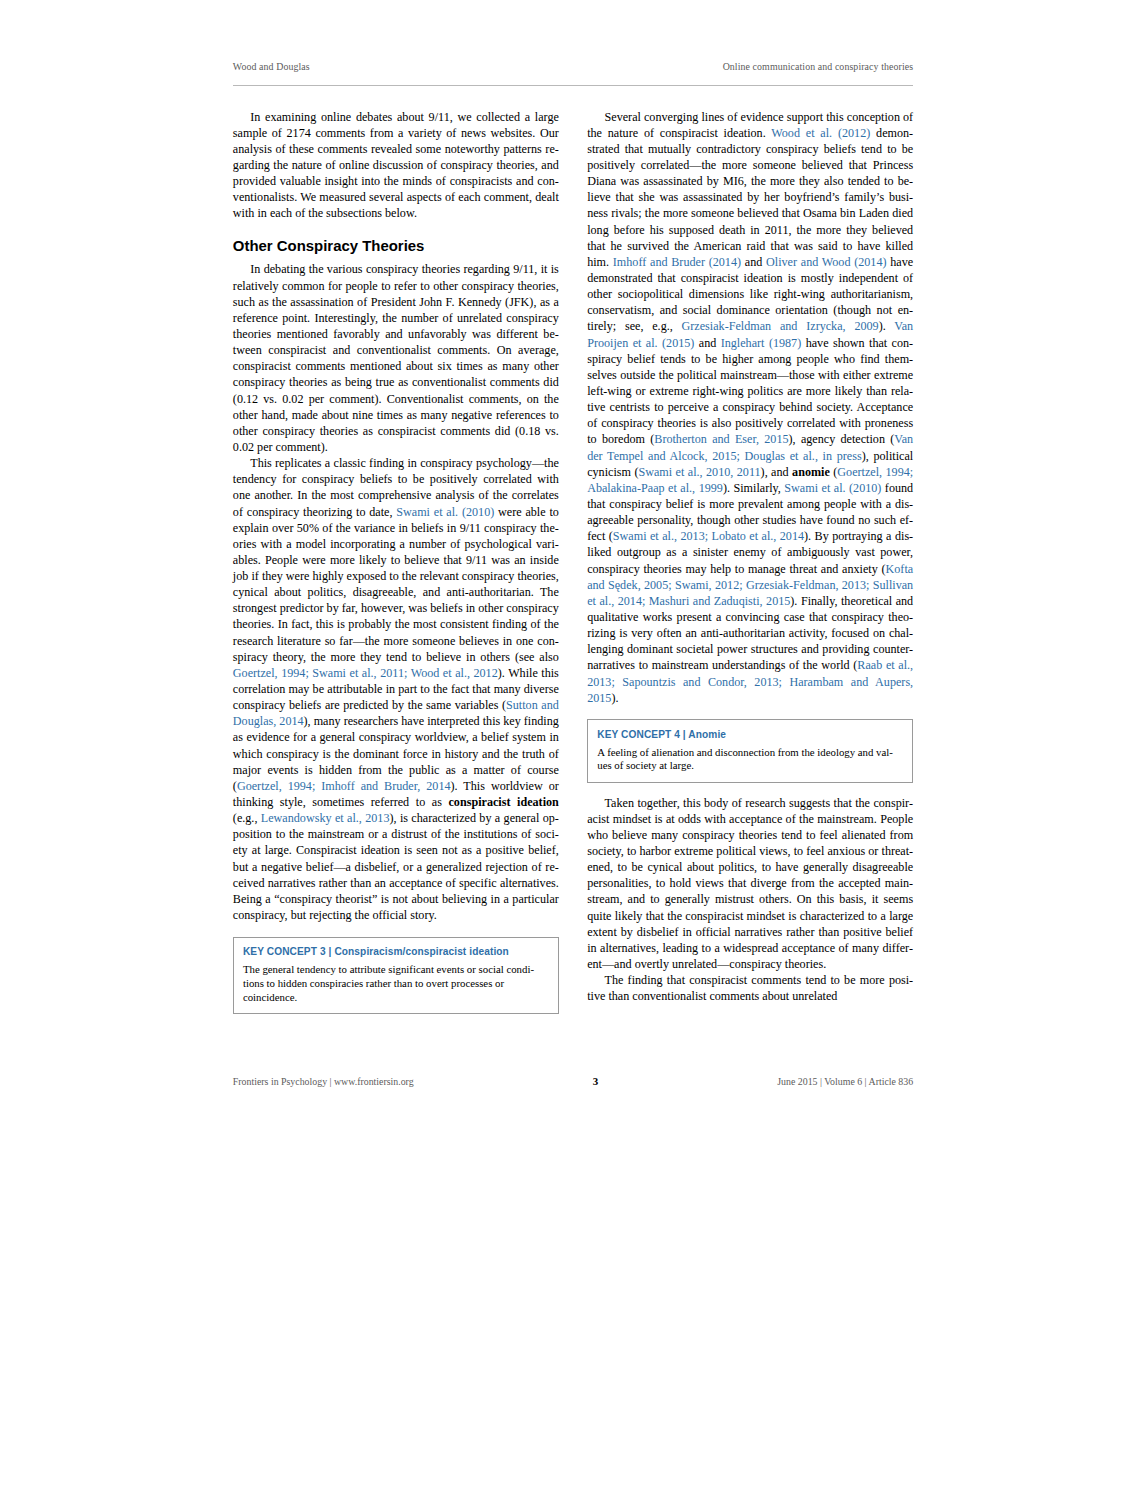Wood and Douglas
Online communication and conspiracy theories
In examining online debates about 9/11, we collected a large sample of 2174 comments from a variety of news websites. Our analysis of these comments revealed some noteworthy patterns regarding the nature of online discussion of conspiracy theories, and provided valuable insight into the minds of conspiracists and conventionalists. We measured several aspects of each comment, dealt with in each of the subsections below.
Other Conspiracy Theories
In debating the various conspiracy theories regarding 9/11, it is relatively common for people to refer to other conspiracy theories, such as the assassination of President John F. Kennedy (JFK), as a reference point. Interestingly, the number of unrelated conspiracy theories mentioned favorably and unfavorably was different between conspiracist and conventionalist comments. On average, conspiracist comments mentioned about six times as many other conspiracy theories as being true as conventionalist comments did (0.12 vs. 0.02 per comment). Conventionalist comments, on the other hand, made about nine times as many negative references to other conspiracy theories as conspiracist comments did (0.18 vs. 0.02 per comment).
This replicates a classic finding in conspiracy psychology—the tendency for conspiracy beliefs to be positively correlated with one another. In the most comprehensive analysis of the correlates of conspiracy theorizing to date, Swami et al. (2010) were able to explain over 50% of the variance in beliefs in 9/11 conspiracy theories with a model incorporating a number of psychological variables. People were more likely to believe that 9/11 was an inside job if they were highly exposed to the relevant conspiracy theories, cynical about politics, disagreeable, and anti-authoritarian. The strongest predictor by far, however, was beliefs in other conspiracy theories. In fact, this is probably the most consistent finding of the research literature so far—the more someone believes in one conspiracy theory, the more they tend to believe in others (see also Goertzel, 1994; Swami et al., 2011; Wood et al., 2012). While this correlation may be attributable in part to the fact that many diverse conspiracy beliefs are predicted by the same variables (Sutton and Douglas, 2014), many researchers have interpreted this key finding as evidence for a general conspiracy worldview, a belief system in which conspiracy is the dominant force in history and the truth of major events is hidden from the public as a matter of course (Goertzel, 1994; Imhoff and Bruder, 2014). This worldview or thinking style, sometimes referred to as conspiracist ideation (e.g., Lewandowsky et al., 2013), is characterized by a general opposition to the mainstream or a distrust of the institutions of society at large. Conspiracist ideation is seen not as a positive belief, but a negative belief—a disbelief, or a generalized rejection of received narratives rather than an acceptance of specific alternatives. Being a “conspiracy theorist” is not about believing in a particular conspiracy, but rejecting the official story.
KEY CONCEPT 3 | Conspiracism/conspiracist ideation
The general tendency to attribute significant events or social conditions to hidden conspiracies rather than to overt processes or coincidence.
Several converging lines of evidence support this conception of the nature of conspiracist ideation. Wood et al. (2012) demonstrated that mutually contradictory conspiracy beliefs tend to be positively correlated—the more someone believed that Princess Diana was assassinated by MI6, the more they also tended to believe that she was assassinated by her boyfriend’s family’s business rivals; the more someone believed that Osama bin Laden died long before his supposed death in 2011, the more they believed that he survived the American raid that was said to have killed him. Imhoff and Bruder (2014) and Oliver and Wood (2014) have demonstrated that conspiracist ideation is mostly independent of other sociopolitical dimensions like right-wing authoritarianism, conservatism, and social dominance orientation (though not entirely; see, e.g., Grzesiak-Feldman and Izrycka, 2009). Van Prooijen et al. (2015) and Inglehart (1987) have shown that conspiracy belief tends to be higher among people who find themselves outside the political mainstream—those with either extreme left-wing or extreme right-wing politics are more likely than relative centrists to perceive a conspiracy behind society. Acceptance of conspiracy theories is also positively correlated with proneness to boredom (Brotherton and Eser, 2015), agency detection (Van der Tempel and Alcock, 2015; Douglas et al., in press), political cynicism (Swami et al., 2010, 2011), and anomie (Goertzel, 1994; Abalakina-Paap et al., 1999). Similarly, Swami et al. (2010) found that conspiracy belief is more prevalent among people with a disagreeable personality, though other studies have found no such effect (Swami et al., 2013; Lobato et al., 2014). By portraying a disliked outgroup as a sinister enemy of ambiguously vast power, conspiracy theories may help to manage threat and anxiety (Kofta and Sędek, 2005; Swami, 2012; Grzesiak-Feldman, 2013; Sullivan et al., 2014; Mashuri and Zaduqisti, 2015). Finally, theoretical and qualitative works present a convincing case that conspiracy theorizing is very often an anti-authoritarian activity, focused on challenging dominant societal power structures and providing counter-narratives to mainstream understandings of the world (Raab et al., 2013; Sapountzis and Condor, 2013; Harambam and Aupers, 2015).
KEY CONCEPT 4 | Anomie
A feeling of alienation and disconnection from the ideology and values of society at large.
Taken together, this body of research suggests that the conspiracist mindset is at odds with acceptance of the mainstream. People who believe many conspiracy theories tend to feel alienated from society, to harbor extreme political views, to feel anxious or threatened, to be cynical about politics, to have generally disagreeable personalities, to hold views that diverge from the accepted mainstream, and to generally mistrust others. On this basis, it seems quite likely that the conspiracist mindset is characterized to a large extent by disbelief in official narratives rather than positive belief in alternatives, leading to a widespread acceptance of many different—and overtly unrelated—conspiracy theories.
The finding that conspiracist comments tend to be more positive than conventionalist comments about unrelated
Frontiers in Psychology | www.frontiersin.org
3
June 2015 | Volume 6 | Article 836